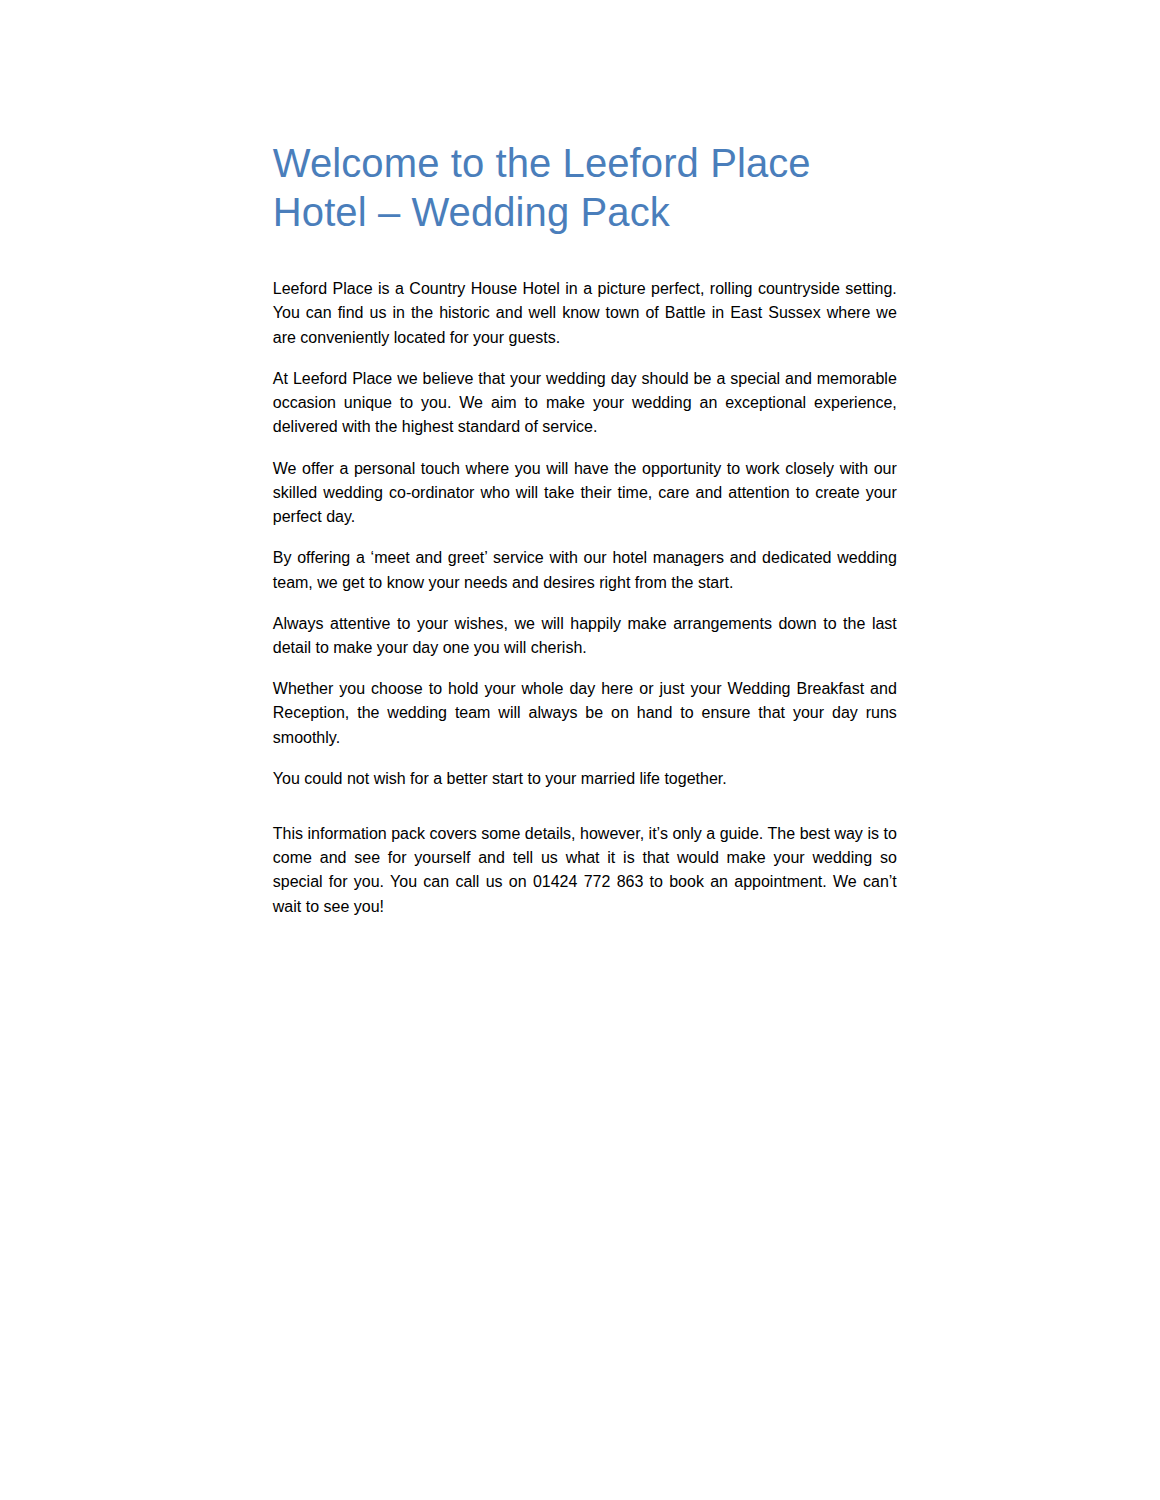Welcome to the Leeford Place Hotel – Wedding Pack
Leeford Place is a Country House Hotel in a picture perfect, rolling countryside setting. You can find us in the historic and well know town of Battle in East Sussex where we are conveniently located for your guests.
At Leeford Place we believe that your wedding day should be a special and memorable occasion unique to you. We aim to make your wedding an exceptional experience, delivered with the highest standard of service.
We offer a personal touch where you will have the opportunity to work closely with our skilled wedding co-ordinator who will take their time, care and attention to create your perfect day.
By offering a ‘meet and greet’ service with our hotel managers and dedicated wedding team, we get to know your needs and desires right from the start.
Always attentive to your wishes, we will happily make arrangements down to the last detail to make your day one you will cherish.
Whether you choose to hold your whole day here or just your Wedding Breakfast and Reception, the wedding team will always be on hand to ensure that your day runs smoothly.
You could not wish for a better start to your married life together.
This information pack covers some details, however, it’s only a guide. The best way is to come and see for yourself and tell us what it is that would make your wedding so special for you. You can call us on 01424 772 863 to book an appointment. We can’t wait to see you!